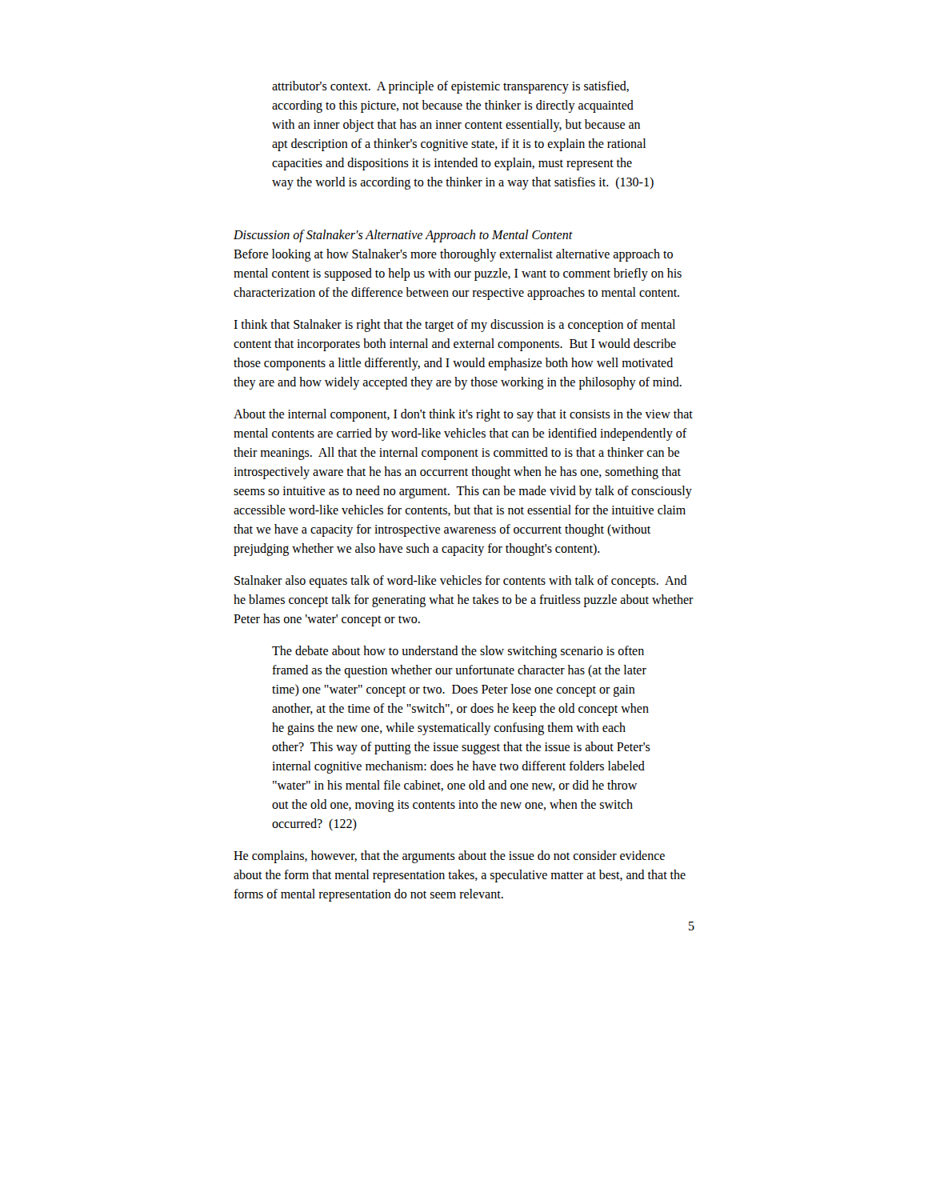attributor's context. A principle of epistemic transparency is satisfied, according to this picture, not because the thinker is directly acquainted with an inner object that has an inner content essentially, but because an apt description of a thinker's cognitive state, if it is to explain the rational capacities and dispositions it is intended to explain, must represent the way the world is according to the thinker in a way that satisfies it. (130-1)
Discussion of Stalnaker's Alternative Approach to Mental Content
Before looking at how Stalnaker's more thoroughly externalist alternative approach to mental content is supposed to help us with our puzzle, I want to comment briefly on his characterization of the difference between our respective approaches to mental content.
I think that Stalnaker is right that the target of my discussion is a conception of mental content that incorporates both internal and external components. But I would describe those components a little differently, and I would emphasize both how well motivated they are and how widely accepted they are by those working in the philosophy of mind.
About the internal component, I don't think it's right to say that it consists in the view that mental contents are carried by word-like vehicles that can be identified independently of their meanings. All that the internal component is committed to is that a thinker can be introspectively aware that he has an occurrent thought when he has one, something that seems so intuitive as to need no argument. This can be made vivid by talk of consciously accessible word-like vehicles for contents, but that is not essential for the intuitive claim that we have a capacity for introspective awareness of occurrent thought (without prejudging whether we also have such a capacity for thought's content).
Stalnaker also equates talk of word-like vehicles for contents with talk of concepts. And he blames concept talk for generating what he takes to be a fruitless puzzle about whether Peter has one 'water' concept or two.
The debate about how to understand the slow switching scenario is often framed as the question whether our unfortunate character has (at the later time) one "water" concept or two. Does Peter lose one concept or gain another, at the time of the "switch", or does he keep the old concept when he gains the new one, while systematically confusing them with each other? This way of putting the issue suggest that the issue is about Peter's internal cognitive mechanism: does he have two different folders labeled "water" in his mental file cabinet, one old and one new, or did he throw out the old one, moving its contents into the new one, when the switch occurred? (122)
He complains, however, that the arguments about the issue do not consider evidence about the form that mental representation takes, a speculative matter at best, and that the forms of mental representation do not seem relevant.
5